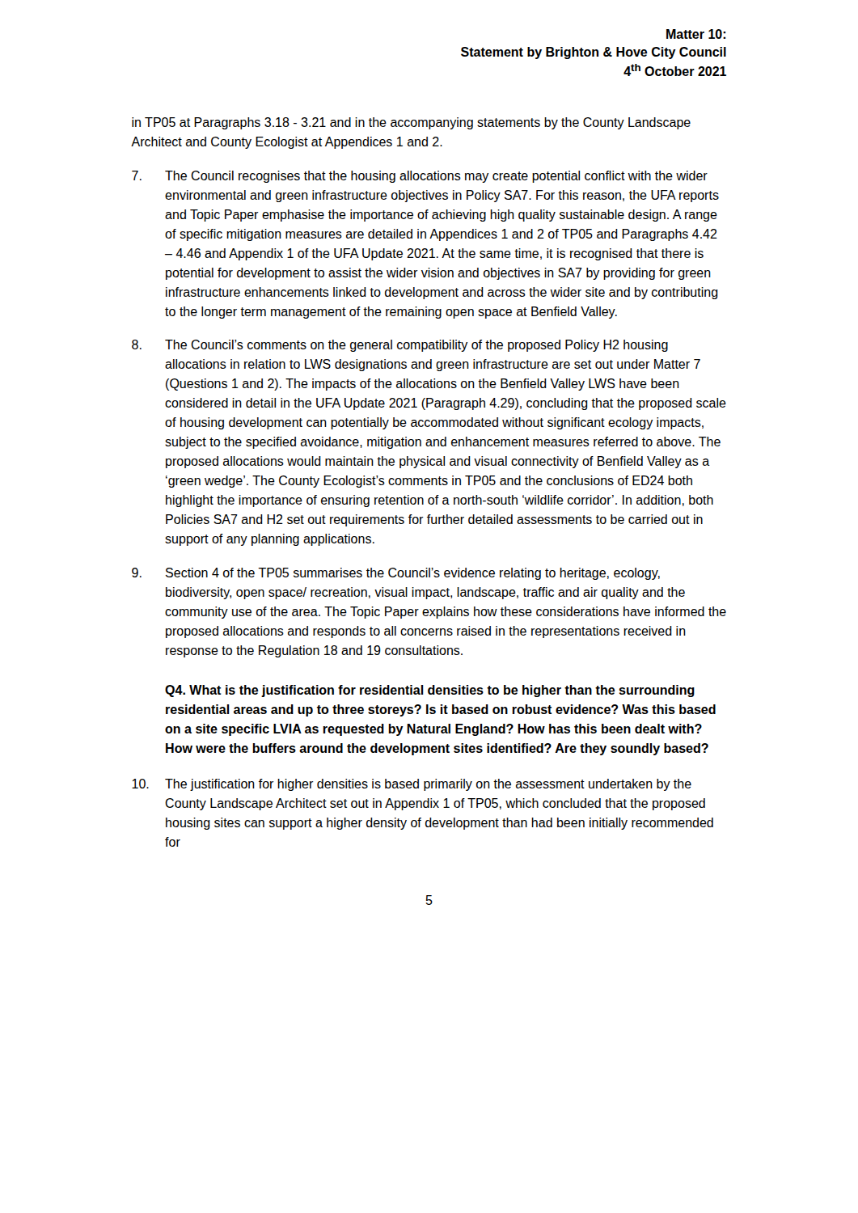Matter 10:
Statement by Brighton & Hove City Council
4th October 2021
in TP05 at Paragraphs 3.18 - 3.21 and in the accompanying statements by the County Landscape Architect and County Ecologist at Appendices 1 and 2.
7. The Council recognises that the housing allocations may create potential conflict with the wider environmental and green infrastructure objectives in Policy SA7. For this reason, the UFA reports and Topic Paper emphasise the importance of achieving high quality sustainable design. A range of specific mitigation measures are detailed in Appendices 1 and 2 of TP05 and Paragraphs 4.42 – 4.46 and Appendix 1 of the UFA Update 2021. At the same time, it is recognised that there is potential for development to assist the wider vision and objectives in SA7 by providing for green infrastructure enhancements linked to development and across the wider site and by contributing to the longer term management of the remaining open space at Benfield Valley.
8. The Council’s comments on the general compatibility of the proposed Policy H2 housing allocations in relation to LWS designations and green infrastructure are set out under Matter 7 (Questions 1 and 2). The impacts of the allocations on the Benfield Valley LWS have been considered in detail in the UFA Update 2021 (Paragraph 4.29), concluding that the proposed scale of housing development can potentially be accommodated without significant ecology impacts, subject to the specified avoidance, mitigation and enhancement measures referred to above. The proposed allocations would maintain the physical and visual connectivity of Benfield Valley as a ‘green wedge’. The County Ecologist’s comments in TP05 and the conclusions of ED24 both highlight the importance of ensuring retention of a north-south ‘wildlife corridor’. In addition, both Policies SA7 and H2 set out requirements for further detailed assessments to be carried out in support of any planning applications.
9. Section 4 of the TP05 summarises the Council’s evidence relating to heritage, ecology, biodiversity, open space/ recreation, visual impact, landscape, traffic and air quality and the community use of the area. The Topic Paper explains how these considerations have informed the proposed allocations and responds to all concerns raised in the representations received in response to the Regulation 18 and 19 consultations.
Q4. What is the justification for residential densities to be higher than the surrounding residential areas and up to three storeys? Is it based on robust evidence? Was this based on a site specific LVIA as requested by Natural England? How has this been dealt with? How were the buffers around the development sites identified? Are they soundly based?
10. The justification for higher densities is based primarily on the assessment undertaken by the County Landscape Architect set out in Appendix 1 of TP05, which concluded that the proposed housing sites can support a higher density of development than had been initially recommended for
5